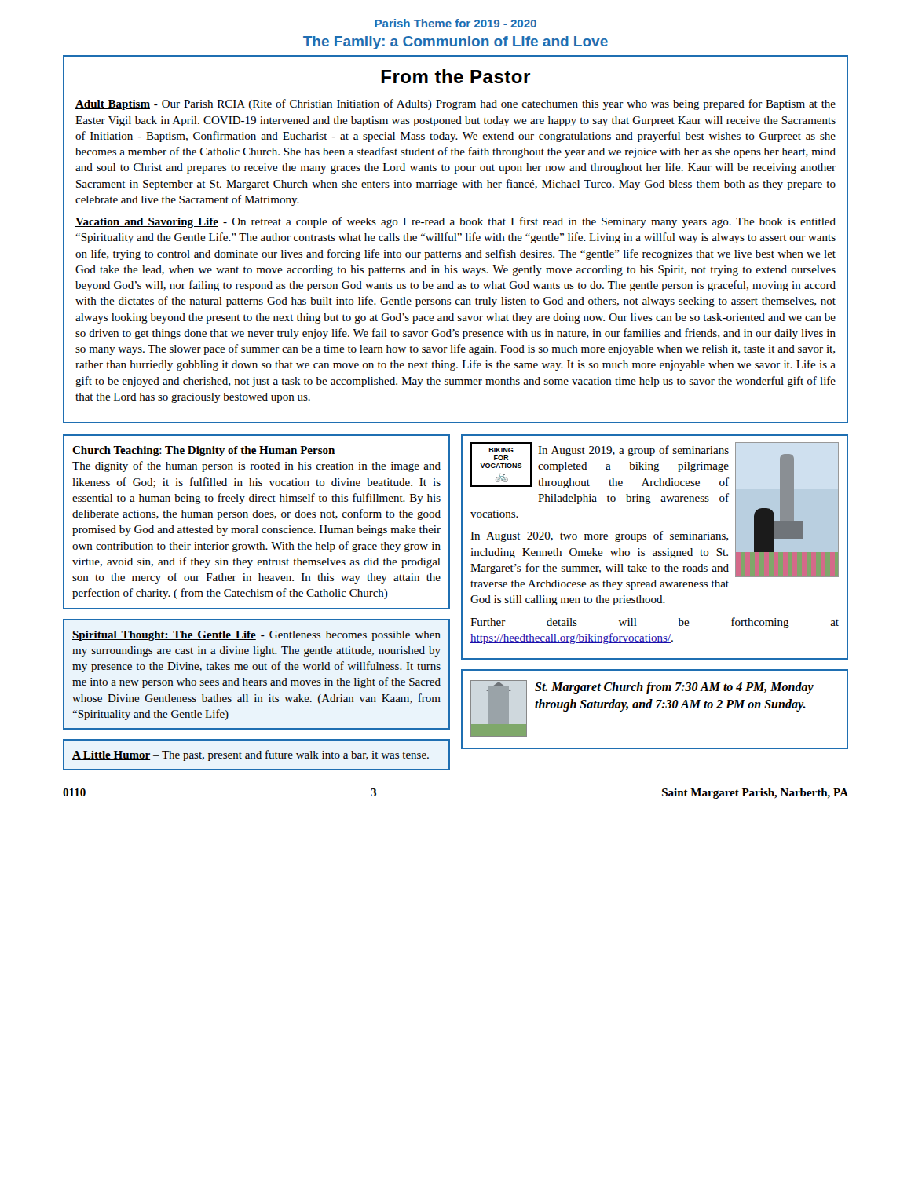Parish Theme for 2019 - 2020
The Family: a Communion of Life and Love
From the Pastor
Adult Baptism - Our Parish RCIA (Rite of Christian Initiation of Adults) Program had one catechumen this year who was being prepared for Baptism at the Easter Vigil back in April. COVID-19 intervened and the baptism was postponed but today we are happy to say that Gurpreet Kaur will receive the Sacraments of Initiation - Baptism, Confirmation and Eucharist - at a special Mass today. We extend our congratulations and prayerful best wishes to Gurpreet as she becomes a member of the Catholic Church. She has been a steadfast student of the faith throughout the year and we rejoice with her as she opens her heart, mind and soul to Christ and prepares to receive the many graces the Lord wants to pour out upon her now and throughout her life. Kaur will be receiving another Sacrament in September at St. Margaret Church when she enters into marriage with her fiancé, Michael Turco. May God bless them both as they prepare to celebrate and live the Sacrament of Matrimony.
Vacation and Savoring Life - On retreat a couple of weeks ago I re-read a book that I first read in the Seminary many years ago. The book is entitled “Spirituality and the Gentle Life.” The author contrasts what he calls the “willful” life with the “gentle” life. Living in a willful way is always to assert our wants on life, trying to control and dominate our lives and forcing life into our patterns and selfish desires. The “gentle” life recognizes that we live best when we let God take the lead, when we want to move according to his patterns and in his ways. We gently move according to his Spirit, not trying to extend ourselves beyond God’s will, nor failing to respond as the person God wants us to be and as to what God wants us to do. The gentle person is graceful, moving in accord with the dictates of the natural patterns God has built into life. Gentle persons can truly listen to God and others, not always seeking to assert themselves, not always looking beyond the present to the next thing but to go at God’s pace and savor what they are doing now. Our lives can be so task-oriented and we can be so driven to get things done that we never truly enjoy life. We fail to savor God’s presence with us in nature, in our families and friends, and in our daily lives in so many ways. The slower pace of summer can be a time to learn how to savor life again. Food is so much more enjoyable when we relish it, taste it and savor it, rather than hurriedly gobbling it down so that we can move on to the next thing. Life is the same way. It is so much more enjoyable when we savor it. Life is a gift to be enjoyed and cherished, not just a task to be accomplished. May the summer months and some vacation time help us to savor the wonderful gift of life that the Lord has so graciously bestowed upon us.
Church Teaching: The Dignity of the Human Person
The dignity of the human person is rooted in his creation in the image and likeness of God; it is fulfilled in his vocation to divine beatitude. It is essential to a human being to freely direct himself to this fulfillment. By his deliberate actions, the human person does, or does not, conform to the good promised by God and attested by moral conscience. Human beings make their own contribution to their interior growth. With the help of grace they grow in virtue, avoid sin, and if they sin they entrust themselves as did the prodigal son to the mercy of our Father in heaven. In this way they attain the perfection of charity. ( from the Catechism of the Catholic Church)
Spiritual Thought: The Gentle Life - Gentleness becomes possible when my surroundings are cast in a divine light. The gentle attitude, nourished by my presence to the Divine, takes me out of the world of willfulness. It turns me into a new person who sees and hears and moves in the light of the Sacred whose Divine Gentleness bathes all in its wake. (Adrian van Kaam, from “Spirituality and the Gentle Life)
A Little Humor – The past, present and future walk into a bar, it was tense.
BIKING
FOR
VOCATIONS
🚲
In August 2019, a group of seminarians completed a biking pilgrimage throughout the Archdiocese of Philadelphia to bring awareness of vocations.
In August 2020, two more groups of seminarians, including Kenneth Omeke who is assigned to St. Margaret’s for the summer, will take to the roads and traverse the Archdiocese as they spread awareness that God is still calling men to the priesthood.
Further details will be forthcoming at https://heedthecall.org/bikingforvocations/.
St. Margaret Church from 7:30 AM to 4 PM, Monday through Saturday, and 7:30 AM to 2 PM on Sunday.
0110
3
Saint Margaret Parish, Narberth, PA